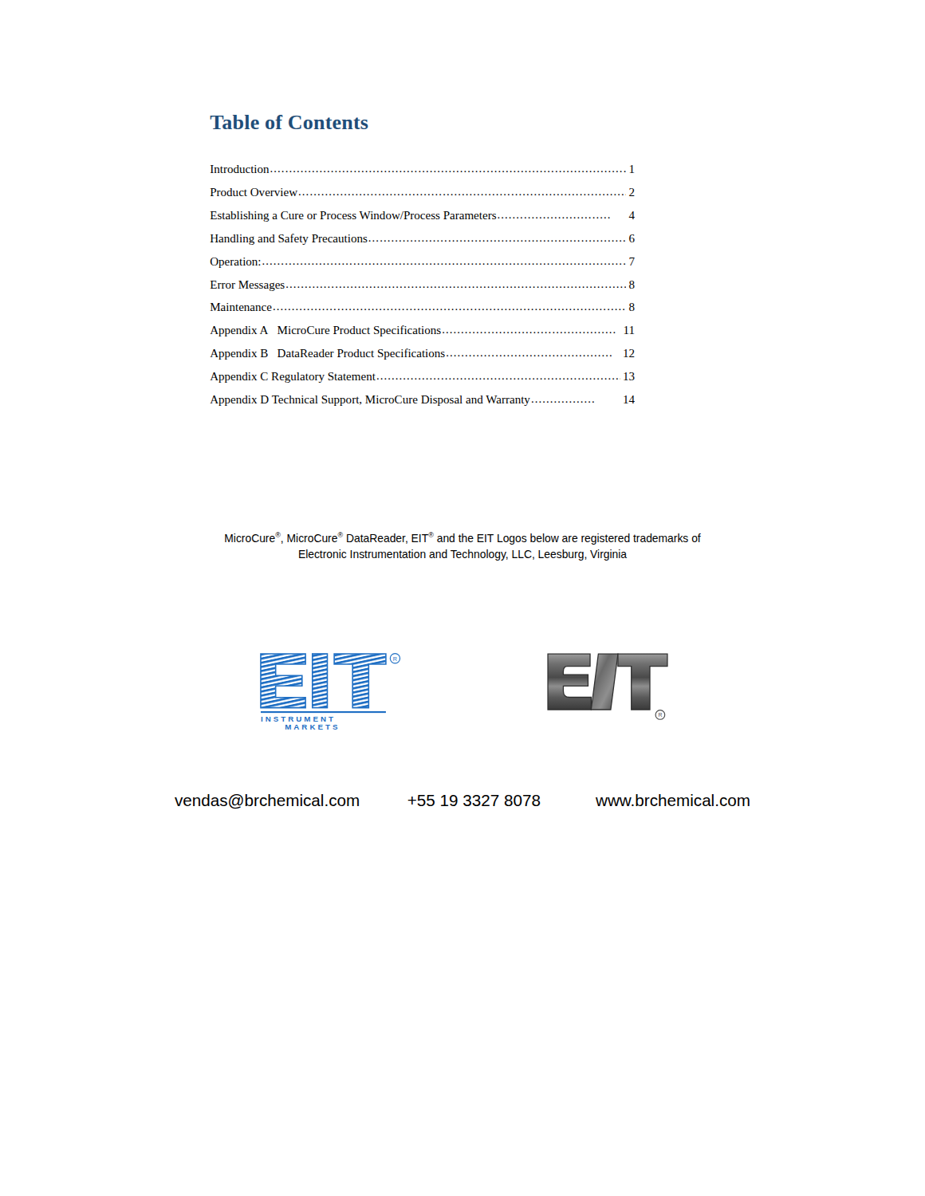Table of Contents
Introduction......................................................................................................... 1
Product Overview............................................................................................. 2
Establishing a Cure or Process Window/Process Parameters.............................. 4
Handling and Safety Precautions........................................................................ 6
Operation:......................................................................................................... 7
Error Messages................................................................................................. 8
Maintenance..................................................................................................... 8
Appendix A MicroCure Product Specifications.............................................. 11
Appendix B DataReader Product Specifications............................................ 12
Appendix C Regulatory Statement................................................................... 13
Appendix D Technical Support, MicroCure Disposal and Warranty................. 14
MicroCure®, MicroCure® DataReader, EIT® and the EIT Logos below are registered trademarks of
Electronic Instrumentation and Technology, LLC, Leesburg, Virginia
EIT Instrument Markets R INSTRUMENT MARKETS
EIT R
vendas@brchemical.com +55 19 3327 8078 www.brchemical.com